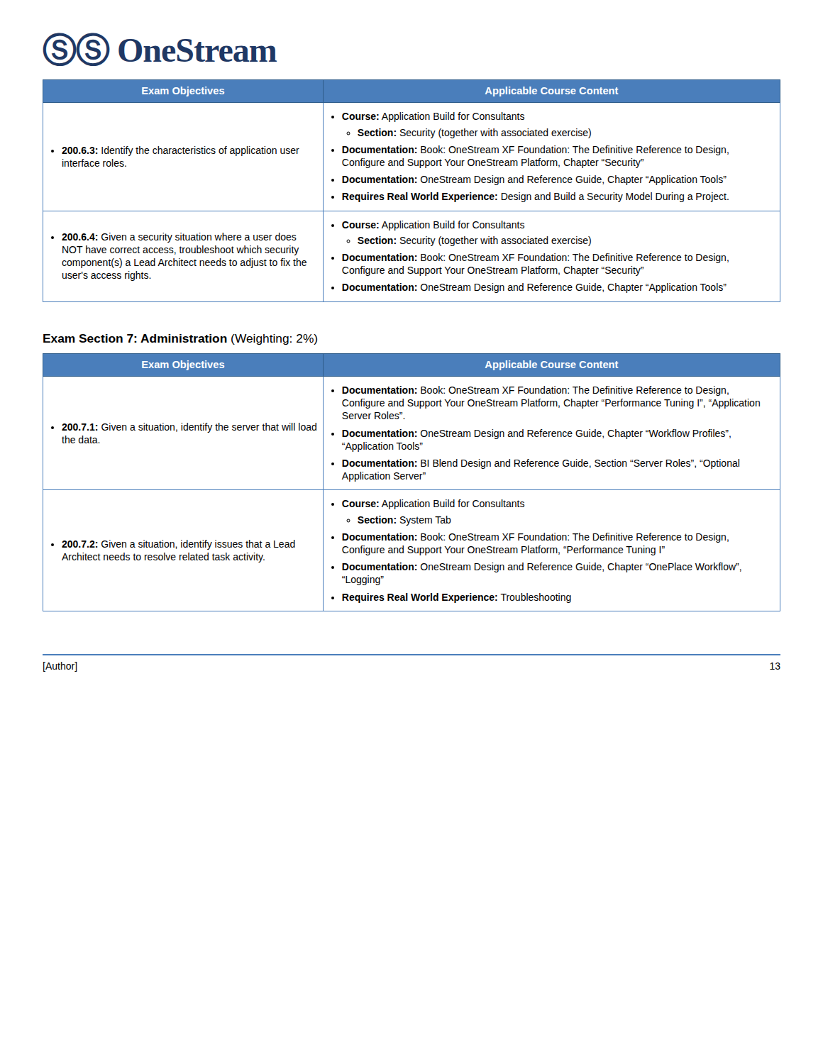ⓈⓈ OneStream
| Exam Objectives | Applicable Course Content |
| --- | --- |
| 200.6.3: Identify the characteristics of application user interface roles. | Course: Application Build for Consultants Section: Security (together with associated exercise) Documentation: Book: OneStream XF Foundation: The Definitive Reference to Design, Configure and Support Your OneStream Platform, Chapter “Security” Documentation: OneStream Design and Reference Guide, Chapter “Application Tools” Requires Real World Experience: Design and Build a Security Model During a Project. |
| 200.6.4: Given a security situation where a user does NOT have correct access, troubleshoot which security component(s) a Lead Architect needs to adjust to fix the user's access rights. | Course: Application Build for Consultants Section: Security (together with associated exercise) Documentation: Book: OneStream XF Foundation: The Definitive Reference to Design, Configure and Support Your OneStream Platform, Chapter “Security” Documentation: OneStream Design and Reference Guide, Chapter “Application Tools” |
Exam Section 7: Administration (Weighting: 2%)
| Exam Objectives | Applicable Course Content |
| --- | --- |
| 200.7.1: Given a situation, identify the server that will load the data. | Documentation: Book: OneStream XF Foundation: The Definitive Reference to Design, Configure and Support Your OneStream Platform, Chapter “Performance Tuning I”, “Application Server Roles”. Documentation: OneStream Design and Reference Guide, Chapter “Workflow Profiles”, “Application Tools” Documentation: BI Blend Design and Reference Guide, Section “Server Roles”, “Optional Application Server” |
| 200.7.2: Given a situation, identify issues that a Lead Architect needs to resolve related task activity. | Course: Application Build for Consultants Section: System Tab Documentation: Book: OneStream XF Foundation: The Definitive Reference to Design, Configure and Support Your OneStream Platform, “Performance Tuning I” Documentation: OneStream Design and Reference Guide, Chapter “OnePlace Workflow”, “Logging” Requires Real World Experience: Troubleshooting |
[Author] 13